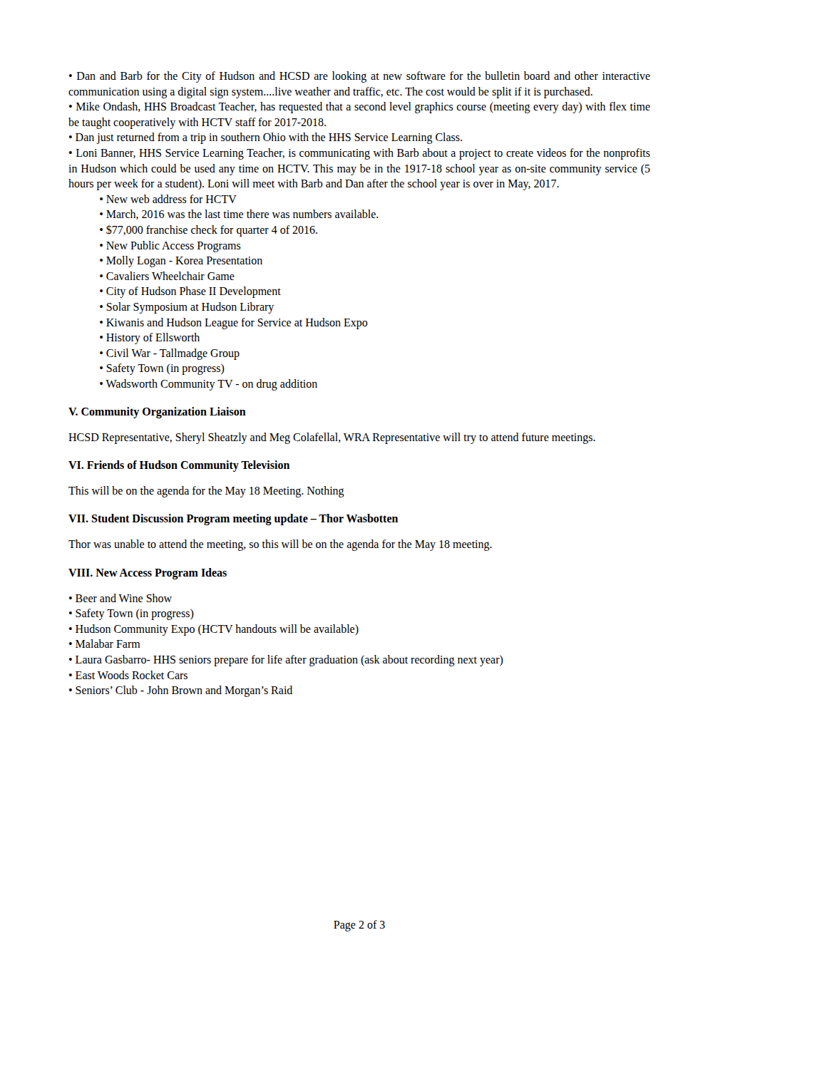• Dan and Barb for the City of Hudson and HCSD are looking at new software for the bulletin board and other interactive communication using a digital sign system....live weather and traffic, etc. The cost would be split if it is purchased.
• Mike Ondash, HHS Broadcast Teacher, has requested that a second level graphics course (meeting every day) with flex time be taught cooperatively with HCTV staff for 2017-2018.
• Dan just returned from a trip in southern Ohio with the HHS Service Learning Class.
• Loni Banner, HHS Service Learning Teacher, is communicating with Barb about a project to create videos for the nonprofits in Hudson which could be used any time on HCTV. This may be in the 1917-18 school year as on-site community service (5 hours per week for a student). Loni will meet with Barb and Dan after the school year is over in May, 2017.
• New web address for HCTV
• March, 2016 was the last time there was numbers available.
• $77,000 franchise check for quarter 4 of 2016.
• New Public Access Programs
• Molly Logan - Korea Presentation
• Cavaliers Wheelchair Game
• City of Hudson Phase II Development
• Solar Symposium at Hudson Library
• Kiwanis and Hudson League for Service at Hudson Expo
• History of Ellsworth
• Civil War - Tallmadge Group
• Safety Town (in progress)
• Wadsworth Community TV - on drug addition
V. Community Organization Liaison
HCSD Representative, Sheryl Sheatzly and Meg Colafellal, WRA Representative will try to attend future meetings.
VI. Friends of Hudson Community Television
This will be on the agenda for the May 18 Meeting. Nothing
VII. Student Discussion Program meeting update – Thor Wasbotten
Thor was unable to attend the meeting, so this will be on the agenda for the May 18 meeting.
VIII. New Access Program Ideas
• Beer and Wine Show
• Safety Town (in progress)
• Hudson Community Expo (HCTV handouts will be available)
• Malabar Farm
• Laura Gasbarro- HHS seniors prepare for life after graduation (ask about recording next year)
• East Woods Rocket Cars
• Seniors’ Club - John Brown and Morgan’s Raid
Page 2 of 3